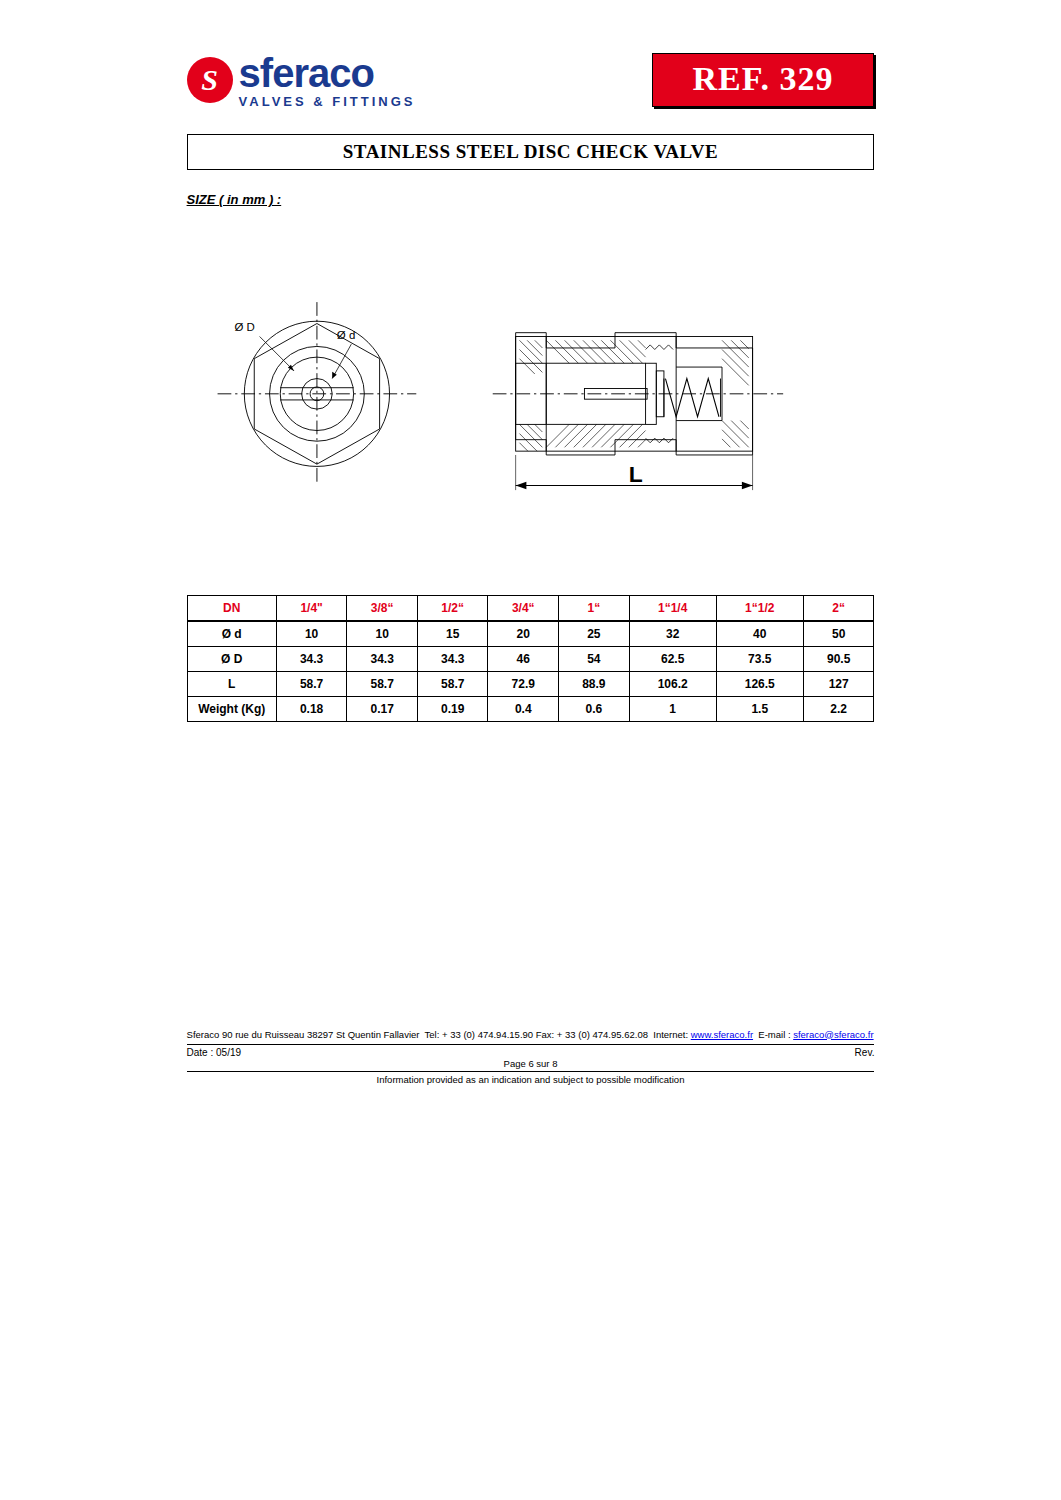S
sferaco
VALVES & FITTINGS
REF. 329
STAINLESS STEEL DISC CHECK VALVE
SIZE ( in mm ) :
Ø D Ø d L
| DN | 1/4" | 3/8“ | 1/2“ | 3/4“ | 1“ | 1“1/4 | 1“1/2 | 2“ |
| --- | --- | --- | --- | --- | --- | --- | --- | --- |
| Ø d | 10 | 10 | 15 | 20 | 25 | 32 | 40 | 50 |
| Ø D | 34.3 | 34.3 | 34.3 | 46 | 54 | 62.5 | 73.5 | 90.5 |
| L | 58.7 | 58.7 | 58.7 | 72.9 | 88.9 | 106.2 | 126.5 | 127 |
| Weight (Kg) | 0.18 | 0.17 | 0.19 | 0.4 | 0.6 | 1 | 1.5 | 2.2 |
Sferaco 90 rue du Ruisseau 38297 St Quentin Fallavier Tel: + 33 (0) 474.94.15.90 Fax: + 33 (0) 474.95.62.08 Internet: www.sferaco.fr E-mail : sferaco@sferaco.fr
Date : 05/19 Rev.
Page 6 sur 8
Information provided as an indication and subject to possible modification